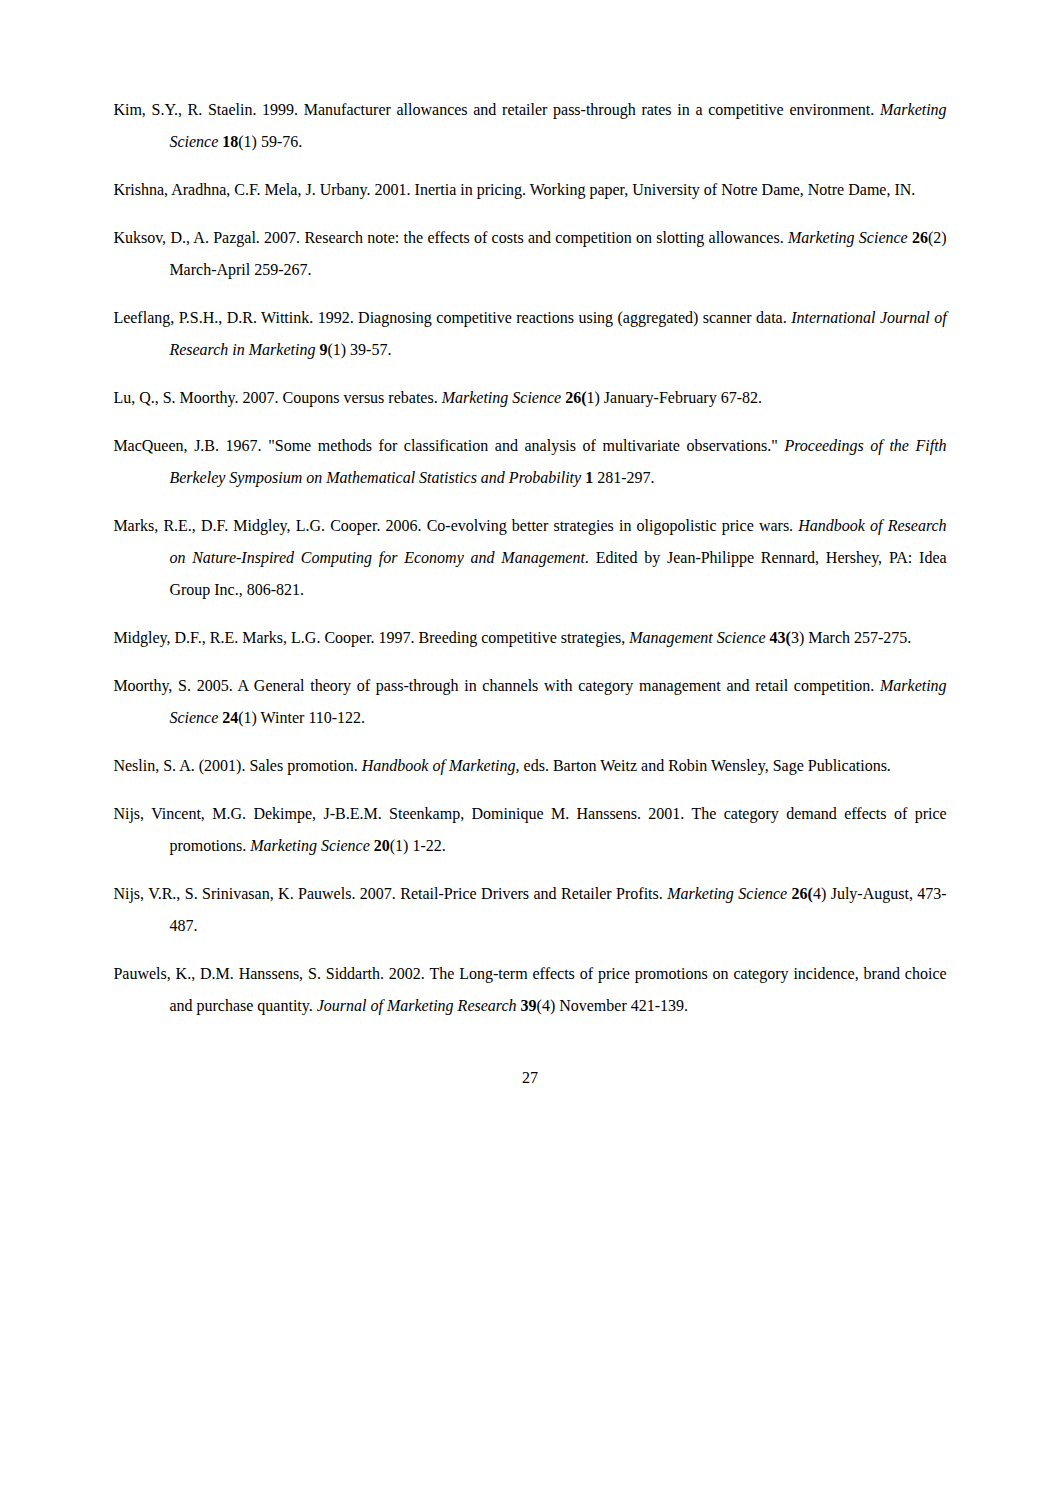Kim, S.Y., R. Staelin. 1999. Manufacturer allowances and retailer pass-through rates in a competitive environment. Marketing Science 18(1) 59-76.
Krishna, Aradhna, C.F. Mela, J. Urbany. 2001. Inertia in pricing. Working paper, University of Notre Dame, Notre Dame, IN.
Kuksov, D., A. Pazgal. 2007. Research note: the effects of costs and competition on slotting allowances. Marketing Science 26(2) March-April 259-267.
Leeflang, P.S.H., D.R. Wittink. 1992. Diagnosing competitive reactions using (aggregated) scanner data. International Journal of Research in Marketing 9(1) 39-57.
Lu, Q., S. Moorthy. 2007. Coupons versus rebates. Marketing Science 26(1) January-February 67-82.
MacQueen, J.B. 1967. "Some methods for classification and analysis of multivariate observations." Proceedings of the Fifth Berkeley Symposium on Mathematical Statistics and Probability 1 281-297.
Marks, R.E., D.F. Midgley, L.G. Cooper. 2006. Co-evolving better strategies in oligopolistic price wars. Handbook of Research on Nature-Inspired Computing for Economy and Management. Edited by Jean-Philippe Rennard, Hershey, PA: Idea Group Inc., 806-821.
Midgley, D.F., R.E. Marks, L.G. Cooper. 1997. Breeding competitive strategies, Management Science 43(3) March 257-275.
Moorthy, S. 2005. A General theory of pass-through in channels with category management and retail competition. Marketing Science 24(1) Winter 110-122.
Neslin, S. A. (2001). Sales promotion. Handbook of Marketing, eds. Barton Weitz and Robin Wensley, Sage Publications.
Nijs, Vincent, M.G. Dekimpe, J-B.E.M. Steenkamp, Dominique M. Hanssens. 2001. The category demand effects of price promotions. Marketing Science 20(1) 1-22.
Nijs, V.R., S. Srinivasan, K. Pauwels. 2007. Retail-Price Drivers and Retailer Profits. Marketing Science 26(4) July-August, 473-487.
Pauwels, K., D.M. Hanssens, S. Siddarth. 2002. The Long-term effects of price promotions on category incidence, brand choice and purchase quantity. Journal of Marketing Research 39(4) November 421-139.
27